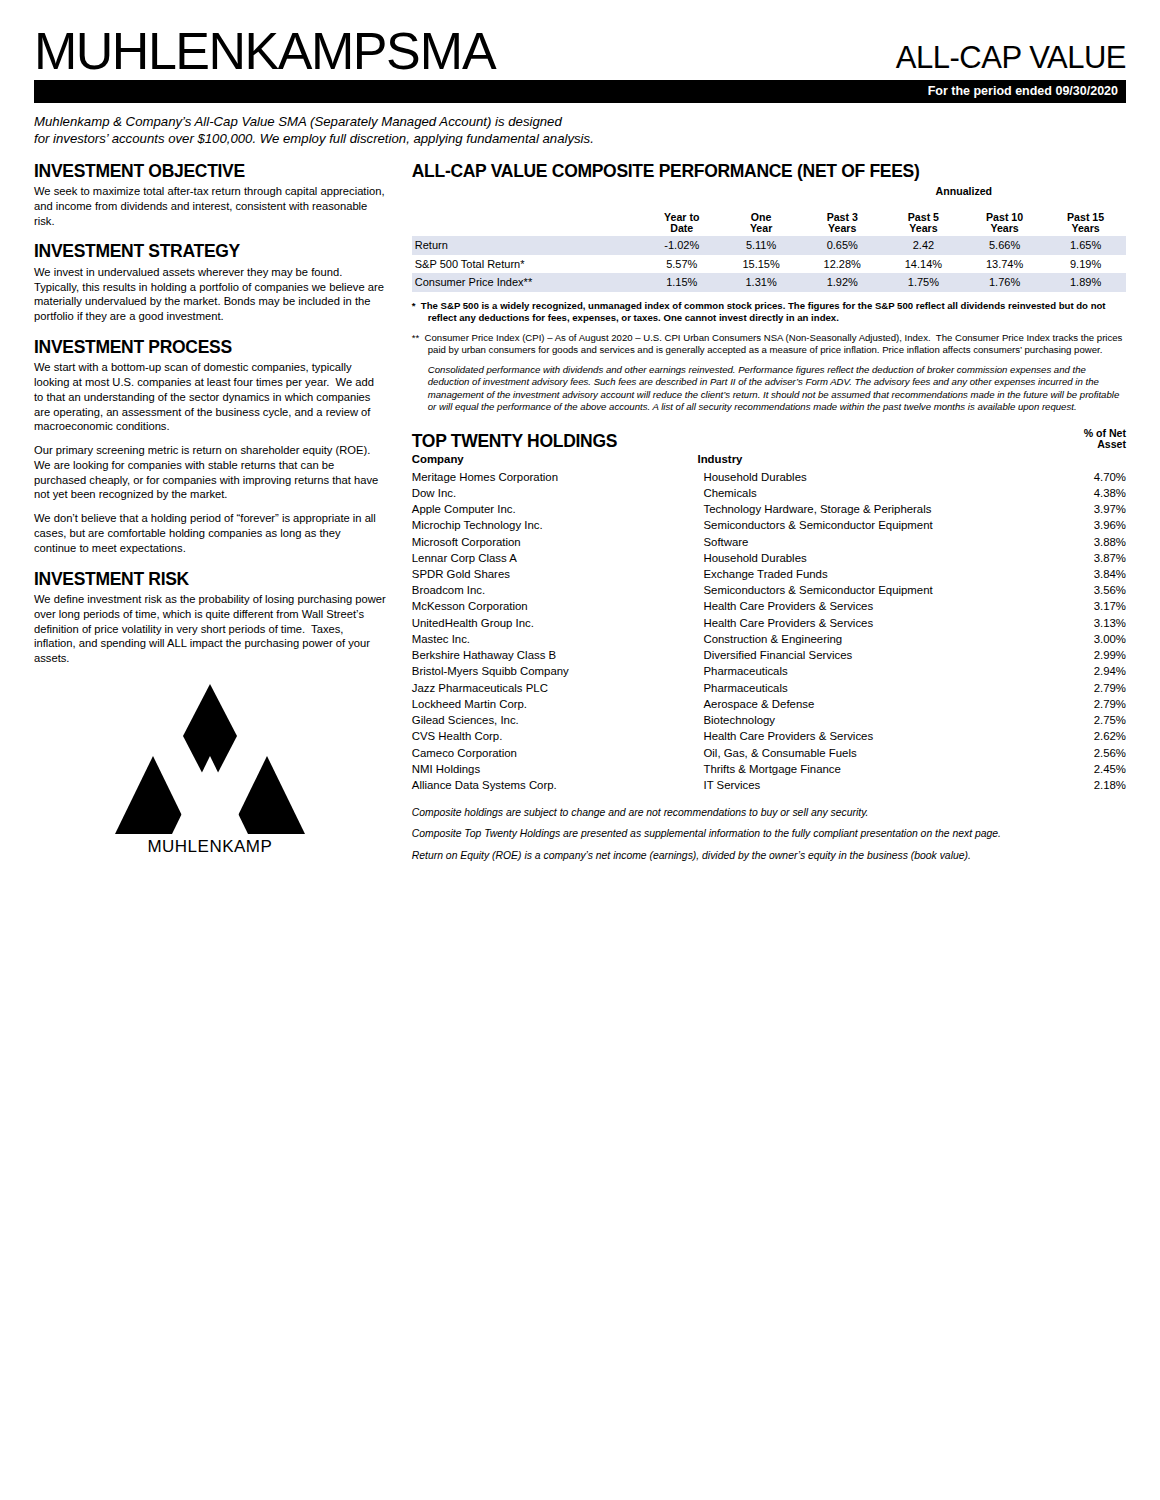MUHLENKAMPSMA
ALL-CAP VALUE
For the period ended 09/30/2020
Muhlenkamp & Company’s All-Cap Value SMA (Separately Managed Account) is designed
for investors’ accounts over $100,000. We employ full discretion, applying fundamental analysis.
INVESTMENT OBJECTIVE
We seek to maximize total after-tax return through capital appreciation, and income from dividends and interest, consistent with reasonable risk.
INVESTMENT STRATEGY
We invest in undervalued assets wherever they may be found. Typically, this results in holding a portfolio of companies we believe are materially undervalued by the market. Bonds may be included in the portfolio if they are a good investment.
INVESTMENT PROCESS
We start with a bottom-up scan of domestic companies, typically looking at most U.S. companies at least four times per year. We add to that an understanding of the sector dynamics in which companies are operating, an assessment of the business cycle, and a review of macroeconomic conditions.
Our primary screening metric is return on shareholder equity (ROE). We are looking for companies with stable returns that can be purchased cheaply, or for companies with improving returns that have not yet been recognized by the market.
We don’t believe that a holding period of “forever” is appropriate in all cases, but are comfortable holding companies as long as they continue to meet expectations.
INVESTMENT RISK
We define investment risk as the probability of losing purchasing power over long periods of time, which is quite different from Wall Street’s definition of price volatility in very short periods of time. Taxes, inflation, and spending will ALL impact the purchasing power of your assets.
MUHLENKAMP
ALL-CAP VALUE COMPOSITE PERFORMANCE (NET OF FEES)
| | | | Annualized |
| --- | --- | --- | --- |
| | Year to Date | One Year | Past 3 Years | Past 5 Years | Past 10 Years | Past 15 Years |
| Return | -1.02% | 5.11% | 0.65% | 2.42 | 5.66% | 1.65% |
| S&P 500 Total Return* | 5.57% | 15.15% | 12.28% | 14.14% | 13.74% | 9.19% |
| Consumer Price Index** | 1.15% | 1.31% | 1.92% | 1.75% | 1.76% | 1.89% |
* The S&P 500 is a widely recognized, unmanaged index of common stock prices. The figures for the S&P 500 reflect all dividends reinvested but do not reflect any deductions for fees, expenses, or taxes. One cannot invest directly in an index.
** Consumer Price Index (CPI) – As of August 2020 – U.S. CPI Urban Consumers NSA (Non-Seasonally Adjusted), Index. The Consumer Price Index tracks the prices paid by urban consumers for goods and services and is generally accepted as a measure of price inflation. Price inflation affects consumers’ purchasing power.
Consolidated performance with dividends and other earnings reinvested. Performance figures reflect the deduction of broker commission expenses and the deduction of investment advisory fees. Such fees are described in Part II of the adviser’s Form ADV. The advisory fees and any other expenses incurred in the management of the investment advisory account will reduce the client’s return. It should not be assumed that recommendations made in the future will be profitable or will equal the performance of the above accounts. A list of all security recommendations made within the past twelve months is available upon request.
TOP TWENTY HOLDINGS
% of Net
Asset
| Company | Industry | |
| --- | --- | --- |
| Meritage Homes Corporation | Household Durables | 4.70% |
| Dow Inc. | Chemicals | 4.38% |
| Apple Computer Inc. | Technology Hardware, Storage & Peripherals | 3.97% |
| Microchip Technology Inc. | Semiconductors & Semiconductor Equipment | 3.96% |
| Microsoft Corporation | Software | 3.88% |
| Lennar Corp Class A | Household Durables | 3.87% |
| SPDR Gold Shares | Exchange Traded Funds | 3.84% |
| Broadcom Inc. | Semiconductors & Semiconductor Equipment | 3.56% |
| McKesson Corporation | Health Care Providers & Services | 3.17% |
| UnitedHealth Group Inc. | Health Care Providers & Services | 3.13% |
| Mastec Inc. | Construction & Engineering | 3.00% |
| Berkshire Hathaway Class B | Diversified Financial Services | 2.99% |
| Bristol-Myers Squibb Company | Pharmaceuticals | 2.94% |
| Jazz Pharmaceuticals PLC | Pharmaceuticals | 2.79% |
| Lockheed Martin Corp. | Aerospace & Defense | 2.79% |
| Gilead Sciences, Inc. | Biotechnology | 2.75% |
| CVS Health Corp. | Health Care Providers & Services | 2.62% |
| Cameco Corporation | Oil, Gas, & Consumable Fuels | 2.56% |
| NMI Holdings | Thrifts & Mortgage Finance | 2.45% |
| Alliance Data Systems Corp. | IT Services | 2.18% |
Composite holdings are subject to change and are not recommendations to buy or sell any security.
Composite Top Twenty Holdings are presented as supplemental information to the fully compliant presentation on the next page.
Return on Equity (ROE) is a company’s net income (earnings), divided by the owner’s equity in the business (book value).